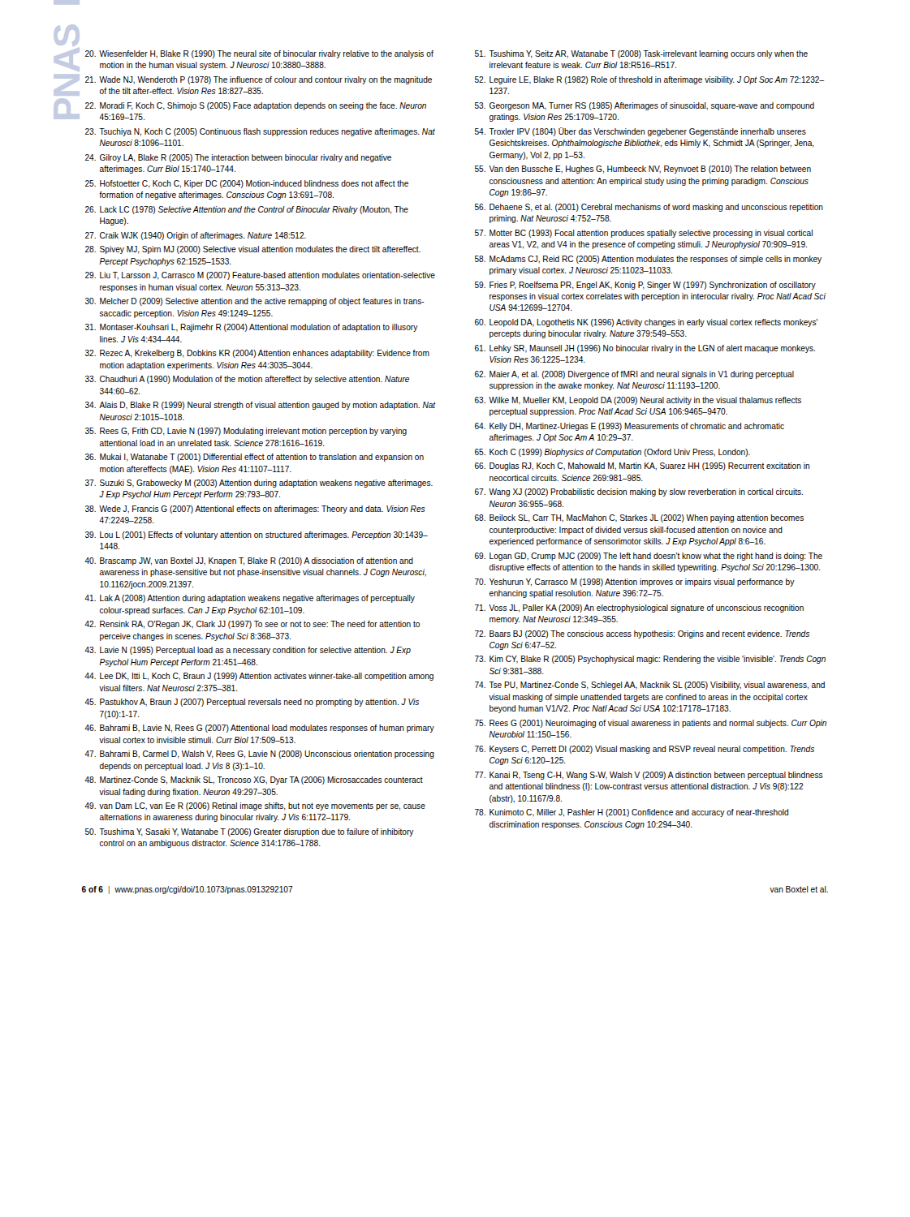PNAS PNAS
20. Wiesenfelder H, Blake R (1990) The neural site of binocular rivalry relative to the analysis of motion in the human visual system. J Neurosci 10:3880–3888.
21. Wade NJ, Wenderoth P (1978) The influence of colour and contour rivalry on the magnitude of the tilt after-effect. Vision Res 18:827–835.
22. Moradi F, Koch C, Shimojo S (2005) Face adaptation depends on seeing the face. Neuron 45:169–175.
23. Tsuchiya N, Koch C (2005) Continuous flash suppression reduces negative afterimages. Nat Neurosci 8:1096–1101.
24. Gilroy LA, Blake R (2005) The interaction between binocular rivalry and negative afterimages. Curr Biol 15:1740–1744.
25. Hofstoetter C, Koch C, Kiper DC (2004) Motion-induced blindness does not affect the formation of negative afterimages. Conscious Cogn 13:691–708.
26. Lack LC (1978) Selective Attention and the Control of Binocular Rivalry (Mouton, The Hague).
27. Craik WJK (1940) Origin of afterimages. Nature 148:512.
28. Spivey MJ, Spirn MJ (2000) Selective visual attention modulates the direct tilt aftereffect. Percept Psychophys 62:1525–1533.
29. Liu T, Larsson J, Carrasco M (2007) Feature-based attention modulates orientation-selective responses in human visual cortex. Neuron 55:313–323.
30. Melcher D (2009) Selective attention and the active remapping of object features in trans-saccadic perception. Vision Res 49:1249–1255.
31. Montaser-Kouhsari L, Rajimehr R (2004) Attentional modulation of adaptation to illusory lines. J Vis 4:434–444.
32. Rezec A, Krekelberg B, Dobkins KR (2004) Attention enhances adaptability: Evidence from motion adaptation experiments. Vision Res 44:3035–3044.
33. Chaudhuri A (1990) Modulation of the motion aftereffect by selective attention. Nature 344:60–62.
34. Alais D, Blake R (1999) Neural strength of visual attention gauged by motion adaptation. Nat Neurosci 2:1015–1018.
35. Rees G, Frith CD, Lavie N (1997) Modulating irrelevant motion perception by varying attentional load in an unrelated task. Science 278:1616–1619.
36. Mukai I, Watanabe T (2001) Differential effect of attention to translation and expansion on motion aftereffects (MAE). Vision Res 41:1107–1117.
37. Suzuki S, Grabowecky M (2003) Attention during adaptation weakens negative afterimages. J Exp Psychol Hum Percept Perform 29:793–807.
38. Wede J, Francis G (2007) Attentional effects on afterimages: Theory and data. Vision Res 47:2249–2258.
39. Lou L (2001) Effects of voluntary attention on structured afterimages. Perception 30:1439–1448.
40. Brascamp JW, van Boxtel JJ, Knapen T, Blake R (2010) A dissociation of attention and awareness in phase-sensitive but not phase-insensitive visual channels. J Cogn Neurosci, 10.1162/jocn.2009.21397.
41. Lak A (2008) Attention during adaptation weakens negative afterimages of perceptually colour-spread surfaces. Can J Exp Psychol 62:101–109.
42. Rensink RA, O'Regan JK, Clark JJ (1997) To see or not to see: The need for attention to perceive changes in scenes. Psychol Sci 8:368–373.
43. Lavie N (1995) Perceptual load as a necessary condition for selective attention. J Exp Psychol Hum Percept Perform 21:451–468.
44. Lee DK, Itti L, Koch C, Braun J (1999) Attention activates winner-take-all competition among visual filters. Nat Neurosci 2:375–381.
45. Pastukhov A, Braun J (2007) Perceptual reversals need no prompting by attention. J Vis 7(10):1-17.
46. Bahrami B, Lavie N, Rees G (2007) Attentional load modulates responses of human primary visual cortex to invisible stimuli. Curr Biol 17:509–513.
47. Bahrami B, Carmel D, Walsh V, Rees G, Lavie N (2008) Unconscious orientation processing depends on perceptual load. J Vis 8 (3):1–10.
48. Martinez-Conde S, Macknik SL, Troncoso XG, Dyar TA (2006) Microsaccades counteract visual fading during fixation. Neuron 49:297–305.
49. van Dam LC, van Ee R (2006) Retinal image shifts, but not eye movements per se, cause alternations in awareness during binocular rivalry. J Vis 6:1172–1179.
50. Tsushima Y, Sasaki Y, Watanabe T (2006) Greater disruption due to failure of inhibitory control on an ambiguous distractor. Science 314:1786–1788.
51. Tsushima Y, Seitz AR, Watanabe T (2008) Task-irrelevant learning occurs only when the irrelevant feature is weak. Curr Biol 18:R516–R517.
52. Leguire LE, Blake R (1982) Role of threshold in afterimage visibility. J Opt Soc Am 72:1232–1237.
53. Georgeson MA, Turner RS (1985) Afterimages of sinusoidal, square-wave and compound gratings. Vision Res 25:1709–1720.
54. Troxler IPV (1804) Über das Verschwinden gegebener Gegenstände innerhalb unseres Gesichtskreises. Ophthalmologische Bibliothek, eds Himly K, Schmidt JA (Springer, Jena, Germany), Vol 2, pp 1–53.
55. Van den Bussche E, Hughes G, Humbeeck NV, Reynvoet B (2010) The relation between consciousness and attention: An empirical study using the priming paradigm. Conscious Cogn 19:86–97.
56. Dehaene S, et al. (2001) Cerebral mechanisms of word masking and unconscious repetition priming. Nat Neurosci 4:752–758.
57. Motter BC (1993) Focal attention produces spatially selective processing in visual cortical areas V1, V2, and V4 in the presence of competing stimuli. J Neurophysiol 70:909–919.
58. McAdams CJ, Reid RC (2005) Attention modulates the responses of simple cells in monkey primary visual cortex. J Neurosci 25:11023–11033.
59. Fries P, Roelfsema PR, Engel AK, Konig P, Singer W (1997) Synchronization of oscillatory responses in visual cortex correlates with perception in interocular rivalry. Proc Natl Acad Sci USA 94:12699–12704.
60. Leopold DA, Logothetis NK (1996) Activity changes in early visual cortex reflects monkeys' percepts during binocular rivalry. Nature 379:549–553.
61. Lehky SR, Maunsell JH (1996) No binocular rivalry in the LGN of alert macaque monkeys. Vision Res 36:1225–1234.
62. Maier A, et al. (2008) Divergence of fMRI and neural signals in V1 during perceptual suppression in the awake monkey. Nat Neurosci 11:1193–1200.
63. Wilke M, Mueller KM, Leopold DA (2009) Neural activity in the visual thalamus reflects perceptual suppression. Proc Natl Acad Sci USA 106:9465–9470.
64. Kelly DH, Martinez-Uriegas E (1993) Measurements of chromatic and achromatic afterimages. J Opt Soc Am A 10:29–37.
65. Koch C (1999) Biophysics of Computation (Oxford Univ Press, London).
66. Douglas RJ, Koch C, Mahowald M, Martin KA, Suarez HH (1995) Recurrent excitation in neocortical circuits. Science 269:981–985.
67. Wang XJ (2002) Probabilistic decision making by slow reverberation in cortical circuits. Neuron 36:955–968.
68. Beilock SL, Carr TH, MacMahon C, Starkes JL (2002) When paying attention becomes counterproductive: Impact of divided versus skill-focused attention on novice and experienced performance of sensorimotor skills. J Exp Psychol Appl 8:6–16.
69. Logan GD, Crump MJC (2009) The left hand doesn't know what the right hand is doing: The disruptive effects of attention to the hands in skilled typewriting. Psychol Sci 20:1296–1300.
70. Yeshurun Y, Carrasco M (1998) Attention improves or impairs visual performance by enhancing spatial resolution. Nature 396:72–75.
71. Voss JL, Paller KA (2009) An electrophysiological signature of unconscious recognition memory. Nat Neurosci 12:349–355.
72. Baars BJ (2002) The conscious access hypothesis: Origins and recent evidence. Trends Cogn Sci 6:47–52.
73. Kim CY, Blake R (2005) Psychophysical magic: Rendering the visible 'invisible'. Trends Cogn Sci 9:381–388.
74. Tse PU, Martinez-Conde S, Schlegel AA, Macknik SL (2005) Visibility, visual awareness, and visual masking of simple unattended targets are confined to areas in the occipital cortex beyond human V1/V2. Proc Natl Acad Sci USA 102:17178–17183.
75. Rees G (2001) Neuroimaging of visual awareness in patients and normal subjects. Curr Opin Neurobiol 11:150–156.
76. Keysers C, Perrett DI (2002) Visual masking and RSVP reveal neural competition. Trends Cogn Sci 6:120–125.
77. Kanai R, Tseng C-H, Wang S-W, Walsh V (2009) A distinction between perceptual blindness and attentional blindness (I): Low-contrast versus attentional distraction. J Vis 9(8):122 (abstr), 10.1167/9.8.
78. Kunimoto C, Miller J, Pashler H (2001) Confidence and accuracy of near-threshold discrimination responses. Conscious Cogn 10:294–340.
6 of 6|www.pnas.org/cgi/doi/10.1073/pnas.0913292107
van Boxtel et al.